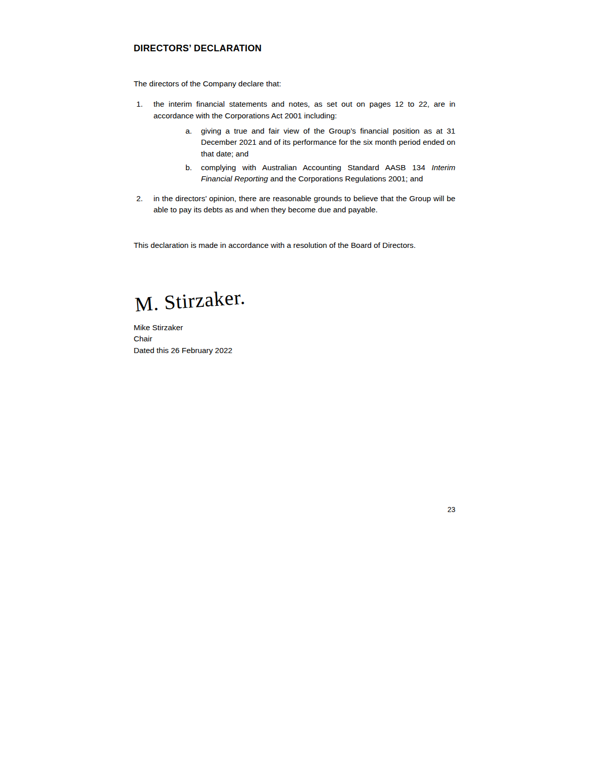DIRECTORS’ DECLARATION
The directors of the Company declare that:
the interim financial statements and notes, as set out on pages 12 to 22, are in accordance with the Corporations Act 2001 including:
giving a true and fair view of the Group’s financial position as at 31 December 2021 and of its performance for the six month period ended on that date; and
complying with Australian Accounting Standard AASB 134 Interim Financial Reporting and the Corporations Regulations 2001; and
in the directors’ opinion, there are reasonable grounds to believe that the Group will be able to pay its debts as and when they become due and payable.
This declaration is made in accordance with a resolution of the Board of Directors.
M. Stirzaker.
Mike Stirzaker Chair Dated this 26 February 2022
23